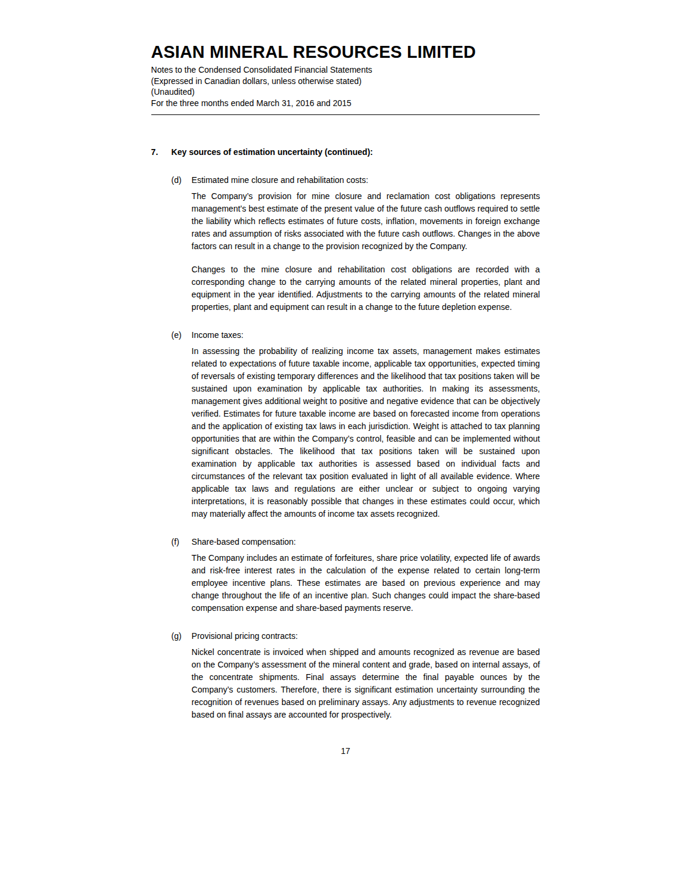ASIAN MINERAL RESOURCES LIMITED
Notes to the Condensed Consolidated Financial Statements
(Expressed in Canadian dollars, unless otherwise stated)
(Unaudited)
For the three months ended March 31, 2016 and 2015
7. Key sources of estimation uncertainty (continued):
(d) Estimated mine closure and rehabilitation costs:
The Company’s provision for mine closure and reclamation cost obligations represents management’s best estimate of the present value of the future cash outflows required to settle the liability which reflects estimates of future costs, inflation, movements in foreign exchange rates and assumption of risks associated with the future cash outflows. Changes in the above factors can result in a change to the provision recognized by the Company.
Changes to the mine closure and rehabilitation cost obligations are recorded with a corresponding change to the carrying amounts of the related mineral properties, plant and equipment in the year identified. Adjustments to the carrying amounts of the related mineral properties, plant and equipment can result in a change to the future depletion expense.
(e) Income taxes:
In assessing the probability of realizing income tax assets, management makes estimates related to expectations of future taxable income, applicable tax opportunities, expected timing of reversals of existing temporary differences and the likelihood that tax positions taken will be sustained upon examination by applicable tax authorities. In making its assessments, management gives additional weight to positive and negative evidence that can be objectively verified. Estimates for future taxable income are based on forecasted income from operations and the application of existing tax laws in each jurisdiction. Weight is attached to tax planning opportunities that are within the Company’s control, feasible and can be implemented without significant obstacles. The likelihood that tax positions taken will be sustained upon examination by applicable tax authorities is assessed based on individual facts and circumstances of the relevant tax position evaluated in light of all available evidence. Where applicable tax laws and regulations are either unclear or subject to ongoing varying interpretations, it is reasonably possible that changes in these estimates could occur, which may materially affect the amounts of income tax assets recognized.
(f) Share-based compensation:
The Company includes an estimate of forfeitures, share price volatility, expected life of awards and risk-free interest rates in the calculation of the expense related to certain long-term employee incentive plans. These estimates are based on previous experience and may change throughout the life of an incentive plan. Such changes could impact the share-based compensation expense and share-based payments reserve.
(g) Provisional pricing contracts:
Nickel concentrate is invoiced when shipped and amounts recognized as revenue are based on the Company’s assessment of the mineral content and grade, based on internal assays, of the concentrate shipments. Final assays determine the final payable ounces by the Company’s customers. Therefore, there is significant estimation uncertainty surrounding the recognition of revenues based on preliminary assays. Any adjustments to revenue recognized based on final assays are accounted for prospectively.
17